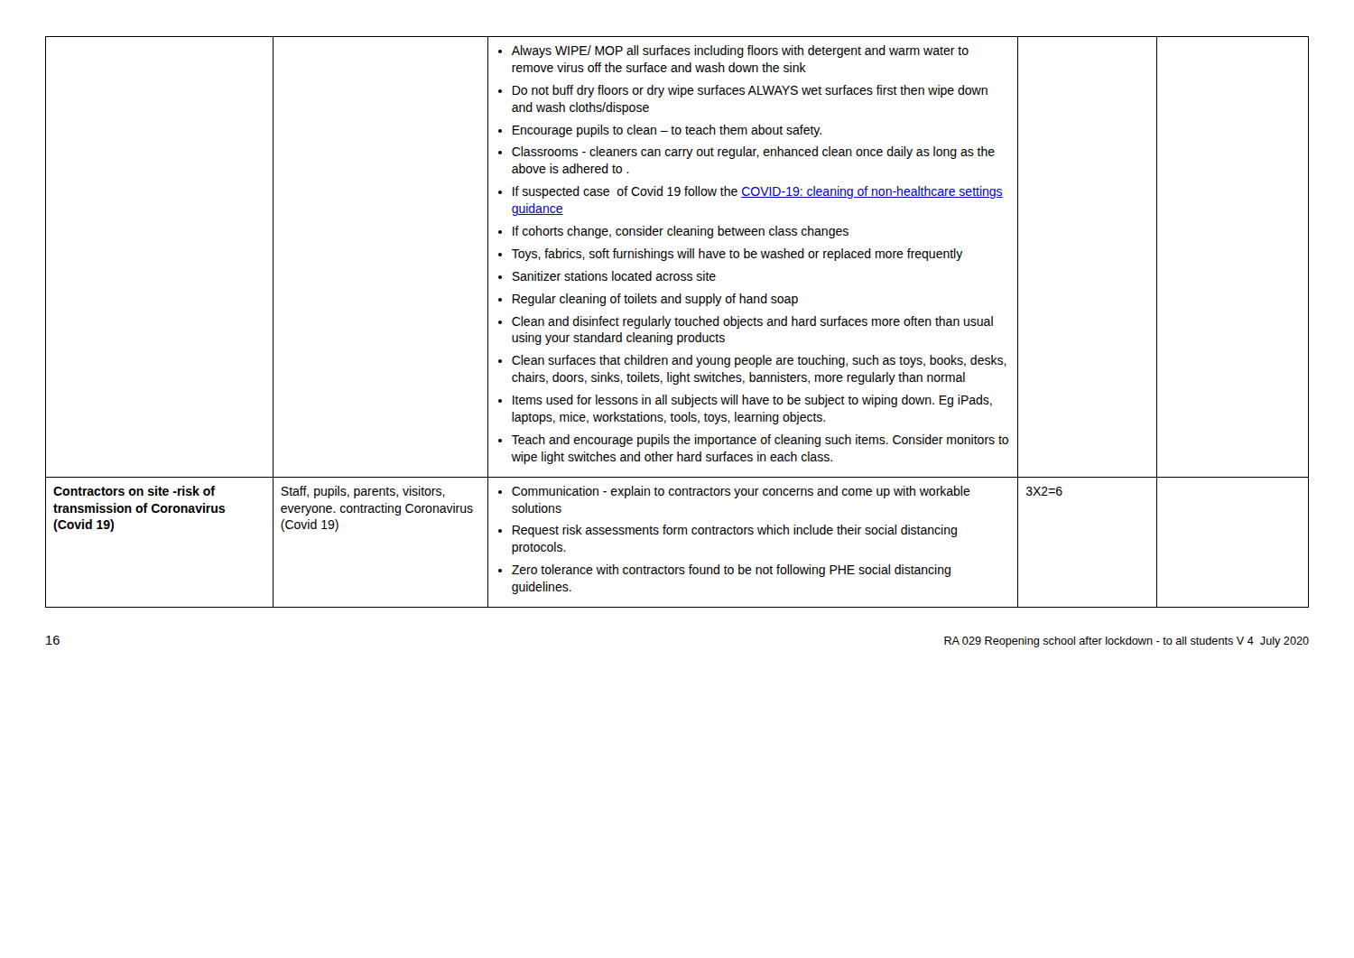| | | Always WIPE/ MOP all surfaces including floors with detergent and warm water to remove virus off the surface and wash down the sink Do not buff dry floors or dry wipe surfaces ALWAYS wet surfaces first then wipe down and wash cloths/dispose Encourage pupils to clean – to teach them about safety. Classrooms - cleaners can carry out regular, enhanced clean once daily as long as the above is adhered to . If suspected case of Covid 19 follow the COVID-19: cleaning of non-healthcare settings guidance If cohorts change, consider cleaning between class changes Toys, fabrics, soft furnishings will have to be washed or replaced more frequently Sanitizer stations located across site Regular cleaning of toilets and supply of hand soap Clean and disinfect regularly touched objects and hard surfaces more often than usual using your standard cleaning products Clean surfaces that children and young people are touching, such as toys, books, desks, chairs, doors, sinks, toilets, light switches, bannisters, more regularly than normal Items used for lessons in all subjects will have to be subject to wiping down. Eg iPads, laptops, mice, workstations, tools, toys, learning objects. Teach and encourage pupils the importance of cleaning such items. Consider monitors to wipe light switches and other hard surfaces in each class. | | |
| Contractors on site -risk of transmission of Coronavirus (Covid 19) | Staff, pupils, parents, visitors, everyone. contracting Coronavirus (Covid 19) | Communication - explain to contractors your concerns and come up with workable solutions Request risk assessments form contractors which include their social distancing protocols. Zero tolerance with contractors found to be not following PHE social distancing guidelines. | 3X2=6 | |
16
RA 029 Reopening school after lockdown - to all students V 4 July 2020